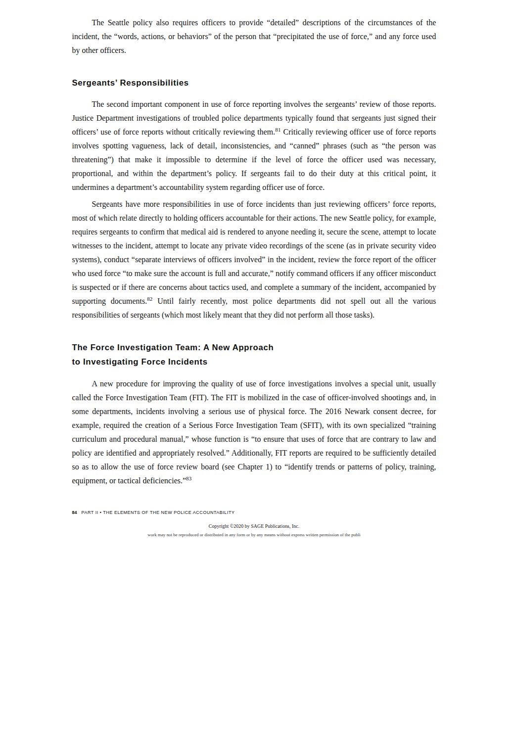The Seattle policy also requires officers to provide “detailed” descriptions of the circumstances of the incident, the “words, actions, or behaviors” of the person that “precipitated the use of force,” and any force used by other officers.
Sergeants’ Responsibilities
The second important component in use of force reporting involves the sergeants’ review of those reports. Justice Department investigations of troubled police departments typically found that sergeants just signed their officers’ use of force reports without critically reviewing them.81 Critically reviewing officer use of force reports involves spotting vagueness, lack of detail, inconsistencies, and “canned” phrases (such as “the person was threatening”) that make it impossible to determine if the level of force the officer used was necessary, proportional, and within the department’s policy. If sergeants fail to do their duty at this critical point, it undermines a department’s accountability system regarding officer use of force.
Sergeants have more responsibilities in use of force incidents than just reviewing officers’ force reports, most of which relate directly to holding officers accountable for their actions. The new Seattle policy, for example, requires sergeants to confirm that medical aid is rendered to anyone needing it, secure the scene, attempt to locate witnesses to the incident, attempt to locate any private video recordings of the scene (as in private security video systems), conduct “separate interviews of officers involved” in the incident, review the force report of the officer who used force “to make sure the account is full and accurate,” notify command officers if any officer misconduct is suspected or if there are concerns about tactics used, and complete a summary of the incident, accompanied by supporting documents.82 Until fairly recently, most police departments did not spell out all the various responsibilities of sergeants (which most likely meant that they did not perform all those tasks).
The Force Investigation Team: A New Approach
to Investigating Force Incidents
A new procedure for improving the quality of use of force investigations involves a special unit, usually called the Force Investigation Team (FIT). The FIT is mobilized in the case of officer-involved shootings and, in some departments, incidents involving a serious use of physical force. The 2016 Newark consent decree, for example, required the creation of a Serious Force Investigation Team (SFIT), with its own specialized “training curriculum and procedural manual,” whose function is “to ensure that uses of force that are contrary to law and policy are identified and appropriately resolved.” Additionally, FIT reports are required to be sufficiently detailed so as to allow the use of force review board (see Chapter 1) to “identify trends or patterns of policy, training, equipment, or tactical deficiencies.”83
84 Part II • The Elements of the New Police Accountability
Copyright ©2020 by SAGE Publications, Inc.
work may not be reproduced or distributed in any form or by any means without express written permission of the publi